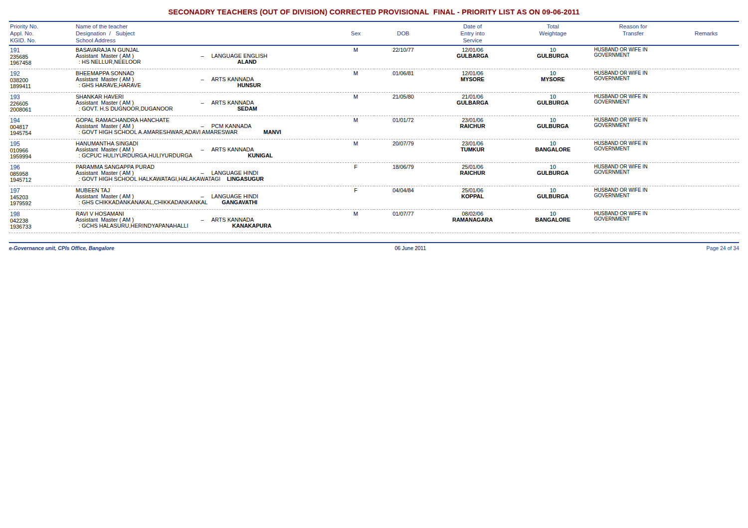SECONADRY TEACHERS (OUT OF DIVISION) CORRECTED PROVISIONAL FINAL - PRIORITY LIST AS ON 09-06-2011
| Priority No. | Name of the teacher | | | Date of | Total | Reason for | |
| --- | --- | --- | --- | --- | --- | --- | --- |
| Appl. No. | Designation / Subject | Sex | DOB | Entry into | Weightage | Transfer | Remarks |
| KGID. No. | School Address | | | Service | | | |
| 191 235685 1967458 | BASAVARAJA N GUNJAL / Assistant Master ( AM ) / – / LANGUAGE ENGLISH / / : HS NELLUR,NEELOOR / ALAND / | M | 22/10/77 | 12/01/06 GULBARGA | 10 GULBURGA | HUSBAND OR WIFE IN GOVERNMENT | |
| 192 038200 1899411 | BHEEMAPPA SONNAD / Assistant Master ( AM ) / – / ARTS KANNADA / / : GHS HARAVE,HARAVE / HUNSUR / | M | 01/06/81 | 12/01/06 MYSORE | 10 MYSORE | HUSBAND OR WIFE IN GOVERNMENT | |
| 193 226605 2008061 | SHANKAR HAVERI / Assistant Master ( AM ) / – / ARTS KANNADA / / : GOVT. H.S DUGNOOR,DUGANOOR / SEDAM / | M | 21/05/80 | 21/01/06 GULBARGA | 10 GULBURGA | HUSBAND OR WIFE IN GOVERNMENT | |
| 194 004817 1945754 | GOPAL RAMACHANDRA HANCHATE / Assistant Master ( AM ) / – / PCM KANNADA / / : GOVT HIGH SCHOOL A.AMARESHWAR,ADAVI AMARESWAR / MANVI / | M | 01/01/72 | 23/01/06 RAICHUR | 10 GULBURGA | HUSBAND OR WIFE IN GOVERNMENT | |
| 195 010966 1959994 | HANUMANTHA SINGADI / Assistant Master ( AM ) / – / ARTS KANNADA / / : GCPUC HULIYURDURGA,HULIYURDURGA / KUNIGAL / | M | 20/07/79 | 23/01/06 TUMKUR | 10 BANGALORE | HUSBAND OR WIFE IN GOVERNMENT | |
| 196 085958 1945712 | PARAMMA SANGAPPA PURAD / Assistant Master ( AM ) / – / LANGUAGE HINDI / / : GOVT HIGH SCHOOL HALKAWATAGI,HALAKAWATAGI / LINGASUGUR / | F | 18/06/79 | 25/01/06 RAICHUR | 10 GULBURGA | HUSBAND OR WIFE IN GOVERNMENT | |
| 197 145203 1979592 | MUBEEN TAJ / Assistant Master ( AM ) / – / LANGUAGE HINDI / / : GHS CHIKKADANKANAKAL,CHIKKADANKANKAL / GANGAVATHI / | F | 04/04/84 | 25/01/06 KOPPAL | 10 GULBURGA | HUSBAND OR WIFE IN GOVERNMENT | |
| 198 042238 1936733 | RAVI V HOSAMANI / Assistant Master ( AM ) / – / ARTS KANNADA / / : GCHS HALASURU,HERINDYAPANAHALLI / KANAKAPURA / | M | 01/07/77 | 08/02/06 RAMANAGARA | 10 BANGALORE | HUSBAND OR WIFE IN GOVERNMENT | |
e-Governance unit, CPIs Office, Bangalore
06 June 2011
Page 24 of 34